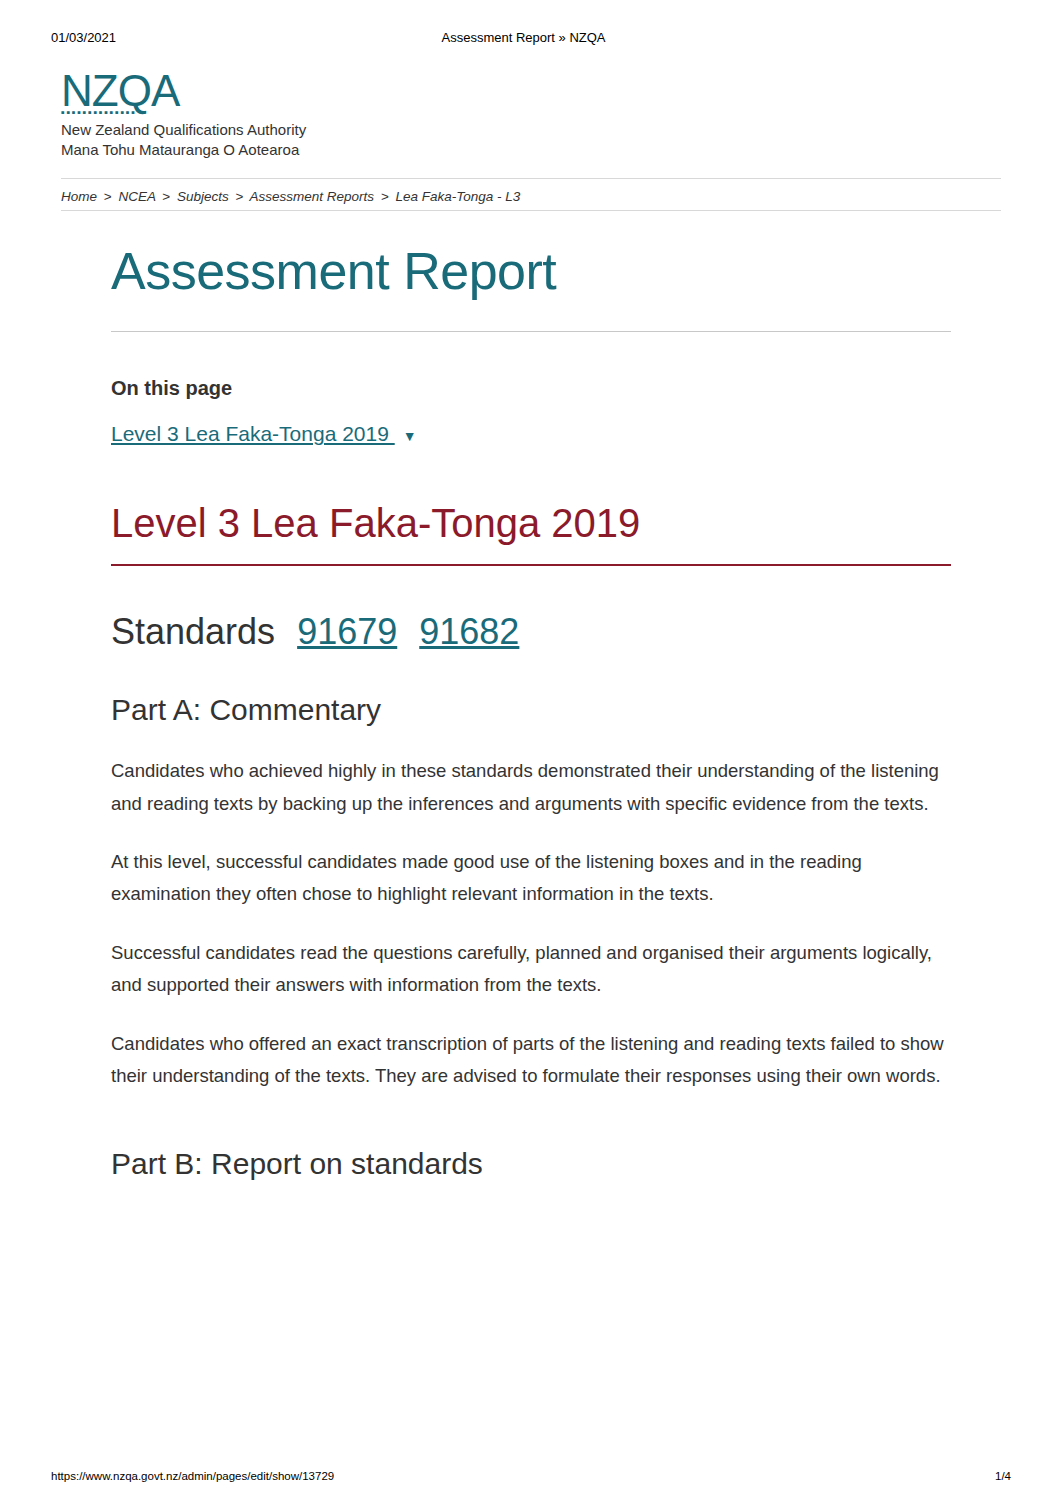01/03/2021 Assessment Report » NZQA
NZQA
▪▪▪▪▪▪▪▪▪▪▪▪▪▪
New Zealand Qualifications Authority
Mana Tohu Matauranga O Aotearoa
Home > NCEA > Subjects > Assessment Reports > Lea Faka-Tonga - L3
Assessment Report
On this page
Level 3 Lea Faka-Tonga 2019 ▼
Level 3 Lea Faka-Tonga 2019
Standards 91679 91682
Part A: Commentary
Candidates who achieved highly in these standards demonstrated their understanding of the listening and reading texts by backing up the inferences and arguments with specific evidence from the texts.
At this level, successful candidates made good use of the listening boxes and in the reading examination they often chose to highlight relevant information in the texts.
Successful candidates read the questions carefully, planned and organised their arguments logically, and supported their answers with information from the texts.
Candidates who offered an exact transcription of parts of the listening and reading texts failed to show their understanding of the texts. They are advised to formulate their responses using their own words.
Part B: Report on standards
https://www.nzqa.govt.nz/admin/pages/edit/show/13729 1/4